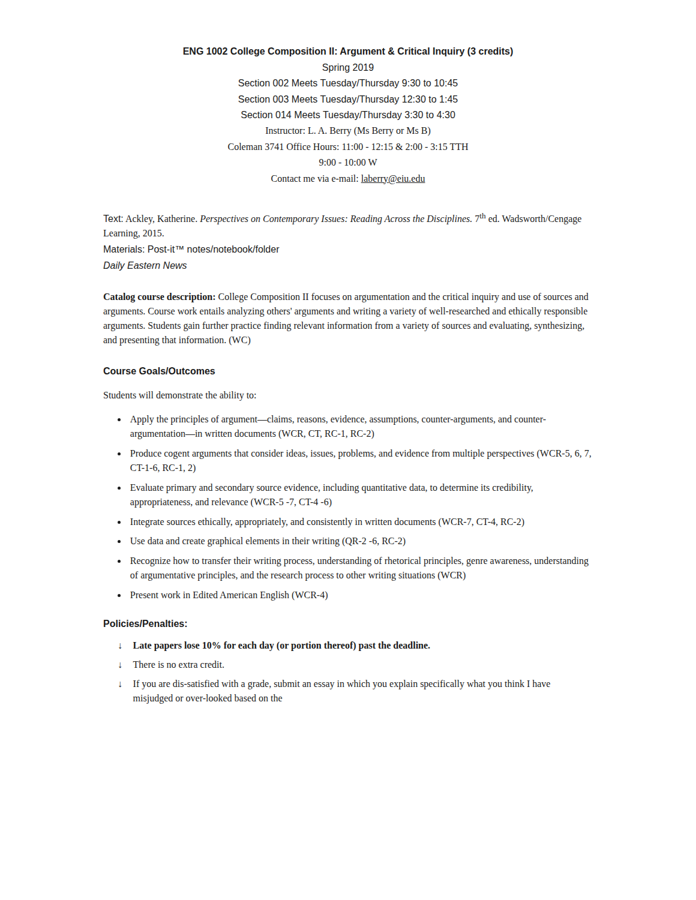ENG 1002 College Composition II: Argument & Critical Inquiry (3 credits)
Spring 2019
Section 002 Meets Tuesday/Thursday 9:30 to 10:45
Section 003 Meets Tuesday/Thursday 12:30 to 1:45
Section 014 Meets Tuesday/Thursday 3:30 to 4:30
Instructor: L. A. Berry (Ms Berry or Ms B)
Coleman 3741 Office Hours: 11:00 - 12:15 & 2:00 - 3:15 TTH
9:00 - 10:00 W
Contact me via e-mail: laberry@eiu.edu
Text: Ackley, Katherine. Perspectives on Contemporary Issues: Reading Across the Disciplines. 7th ed. Wadsworth/Cengage Learning, 2015.
Materials: Post-it™ notes/notebook/folder
Daily Eastern News
Catalog course description: College Composition II focuses on argumentation and the critical inquiry and use of sources and arguments. Course work entails analyzing others' arguments and writing a variety of well-researched and ethically responsible arguments. Students gain further practice finding relevant information from a variety of sources and evaluating, synthesizing, and presenting that information. (WC)
Course Goals/Outcomes
Students will demonstrate the ability to:
Apply the principles of argument—claims, reasons, evidence, assumptions, counter-arguments, and counter-argumentation—in written documents (WCR, CT, RC-1, RC-2)
Produce cogent arguments that consider ideas, issues, problems, and evidence from multiple perspectives (WCR-5, 6, 7, CT-1-6, RC-1, 2)
Evaluate primary and secondary source evidence, including quantitative data, to determine its credibility, appropriateness, and relevance (WCR-5 -7, CT-4 -6)
Integrate sources ethically, appropriately, and consistently in written documents (WCR-7, CT-4, RC-2)
Use data and create graphical elements in their writing (QR-2 -6, RC-2)
Recognize how to transfer their writing process, understanding of rhetorical principles, genre awareness, understanding of argumentative principles, and the research process to other writing situations (WCR)
Present work in Edited American English (WCR-4)
Policies/Penalties:
Late papers lose 10% for each day (or portion thereof) past the deadline.
There is no extra credit.
If you are dis-satisfied with a grade, submit an essay in which you explain specifically what you think I have misjudged or over-looked based on the